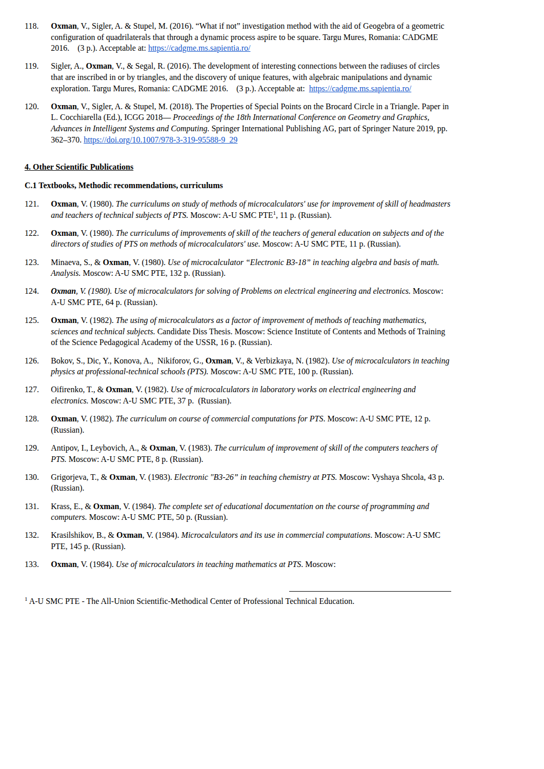118. Oxman, V., Sigler, A. & Stupel, M. (2016). “What if not” investigation method with the aid of Geogebra of a geometric configuration of quadrilaterals that through a dynamic process aspire to be square. Targu Mures, Romania: CADGME 2016. (3 p.). Acceptable at: https://cadgme.ms.sapientia.ro/
119. Sigler, A., Oxman, V., & Segal, R. (2016). The development of interesting connections between the radiuses of circles that are inscribed in or by triangles, and the discovery of unique features, with algebraic manipulations and dynamic exploration. Targu Mures, Romania: CADGME 2016. (3 p.). Acceptable at: https://cadgme.ms.sapientia.ro/
120. Oxman, V., Sigler, A. & Stupel, M. (2018). The Properties of Special Points on the Brocard Circle in a Triangle. Paper in L. Cocchiarella (Ed.), ICGG 2018— Proceedings of the 18th International Conference on Geometry and Graphics, Advances in Intelligent Systems and Computing. Springer International Publishing AG, part of Springer Nature 2019, pp. 362–370. https://doi.org/10.1007/978-3-319-95588-9_29
4. Other Scientific Publications
C.1 Textbooks, Methodic recommendations, curriculums
121. Oxman, V. (1980). The curriculums on study of methods of microcalculators' use for improvement of skill of headmasters and teachers of technical subjects of PTS. Moscow: A-U SMC PTE1, 11 p. (Russian).
122. Oxman, V. (1980). The curriculums of improvements of skill of the teachers of general education on subjects and of the directors of studies of PTS on methods of microcalculators' use. Moscow: A-U SMC PTE, 11 p. (Russian).
123. Minaeva, S., & Oxman, V. (1980). Use of microcalculator “Electronic B3-18” in teaching algebra and basis of math. Analysis. Moscow: A-U SMC PTE, 132 p. (Russian).
124. Oxman, V. (1980). Use of microcalculators for solving of Problems on electrical engineering and electronics. Moscow: A-U SMC PTE, 64 p. (Russian).
125. Oxman, V. (1982). The using of microcalculators as a factor of improvement of methods of teaching mathematics, sciences and technical subjects. Candidate Diss Thesis. Moscow: Science Institute of Contents and Methods of Training of the Science Pedagogical Academy of the USSR, 16 p. (Russian).
126. Bokov, S., Dic, Y., Konova, A., Nikiforov, G., Oxman, V., & Verbizkaya, N. (1982). Use of microcalculators in teaching physics at professional-technical schools (PTS). Moscow: A-U SMC PTE, 100 p. (Russian).
127. Oifirenko, T., & Oxman, V. (1982). Use of microcalculators in laboratory works on electrical engineering and electronics. Moscow: A-U SMC PTE, 37 p. (Russian).
128. Oxman, V. (1982). The curriculum on course of commercial computations for PTS. Moscow: A-U SMC PTE, 12 p. (Russian).
129. Antipov, I., Leybovich, A., & Oxman, V. (1983). The curriculum of improvement of skill of the computers teachers of PTS. Moscow: A-U SMC PTE, 8 p. (Russian).
130. Grigorjeva, T., & Oxman, V. (1983). Electronic "B3-26” in teaching chemistry at PTS. Moscow: Vyshaya Shcola, 43 p. (Russian).
131. Krass, E., & Oxman, V. (1984). The complete set of educational documentation on the course of programming and computers. Moscow: A-U SMC PTE, 50 p. (Russian).
132. Krasilshikov, B., & Oxman, V. (1984). Microcalculators and its use in commercial computations. Moscow: A-U SMC PTE, 145 p. (Russian).
133. Oxman, V. (1984). Use of microcalculators in teaching mathematics at PTS. Moscow:
1 A-U SMC PTE - The All-Union Scientific-Methodical Center of Professional Technical Education.